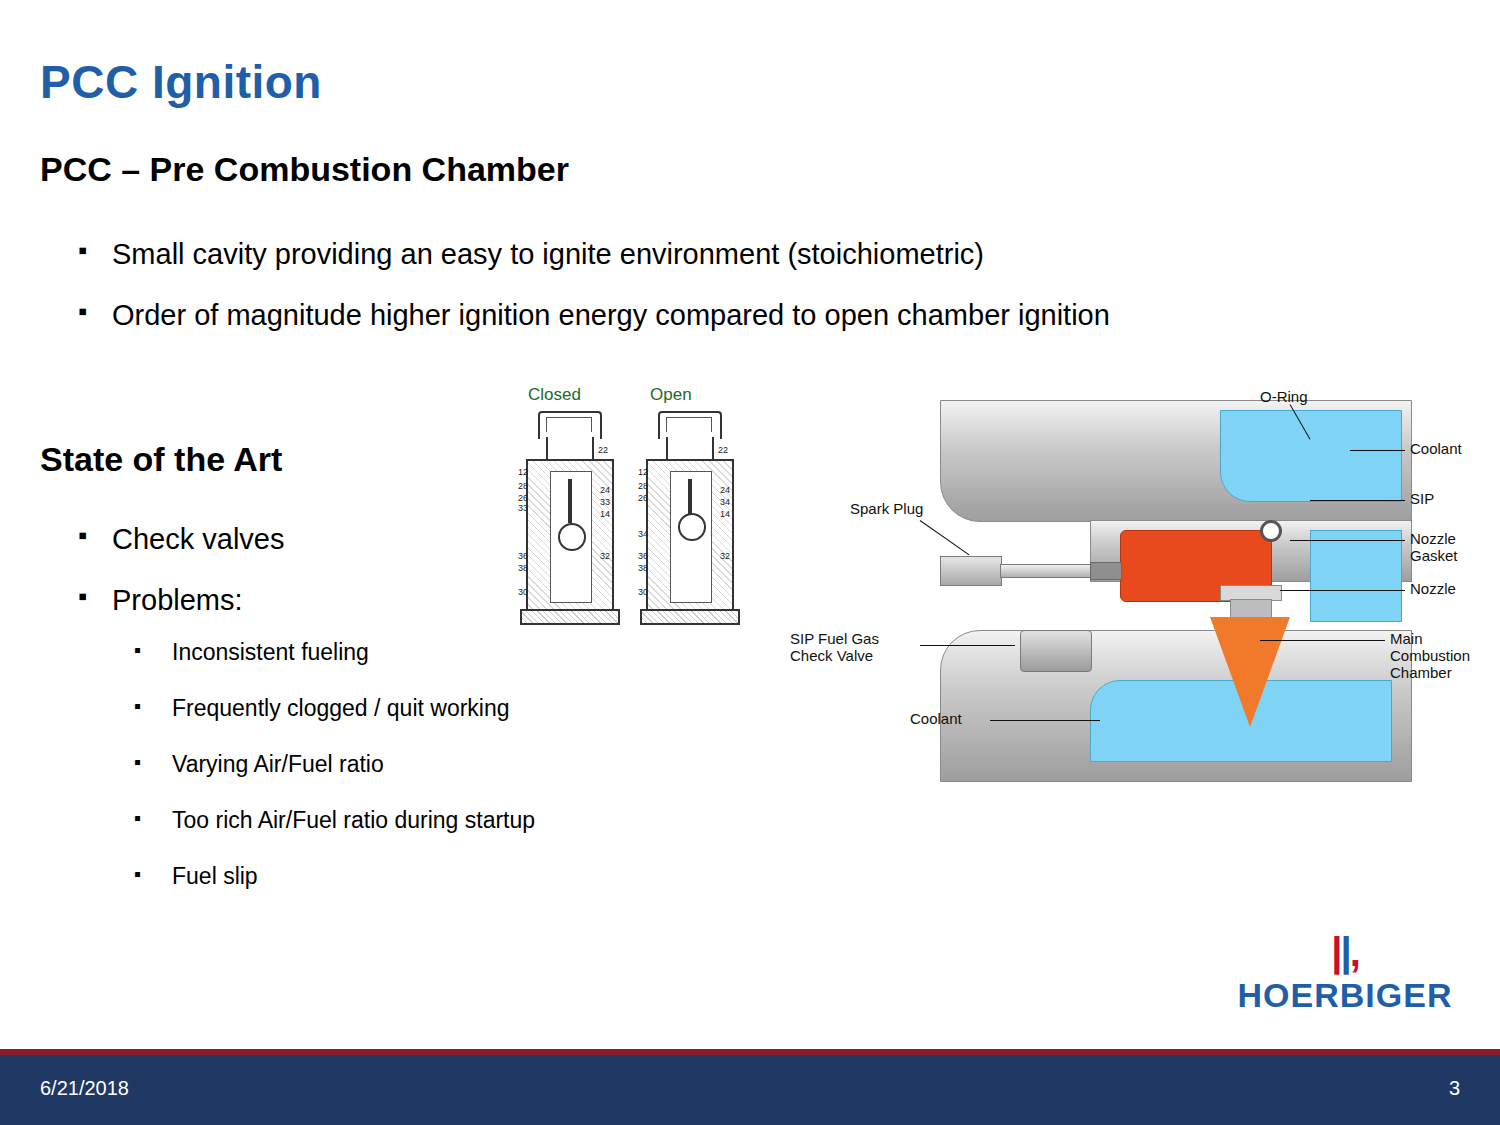PCC Ignition
PCC – Pre Combustion Chamber
Small cavity providing an easy to ignite environment (stoichiometric)
Order of magnitude higher ignition energy compared to open chamber ignition
State of the Art
Check valves
Problems:
Inconsistent fueling
Frequently clogged / quit working
Varying Air/Fuel ratio
Too rich Air/Fuel ratio during startup
Fuel slip
Closed Open
22 12 28 26 33 24 33 14 36 38 30 32
22 12 28 26 24 34 14 34 36 38 30 32
O-Ring Coolant SIP Nozzle
Gasket Nozzle Main
Combustion
Chamber Coolant Spark Plug SIP Fuel Gas
Check Valve
||,
HOERBIGER
6/21/2018 3